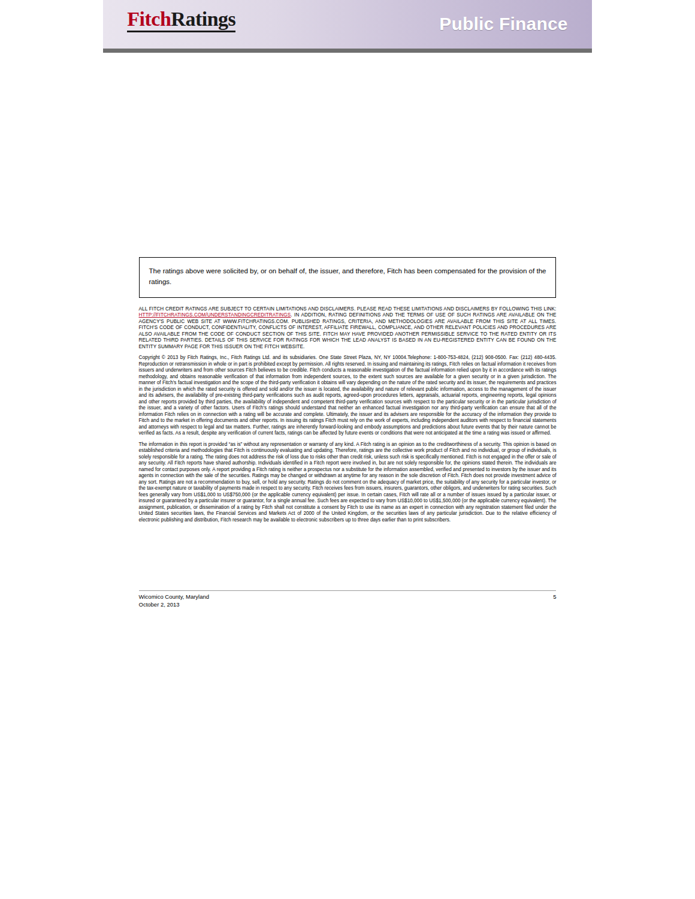Fitch Ratings
Public Finance
The ratings above were solicited by, or on behalf of, the issuer, and therefore, Fitch has been compensated for the provision of the ratings.
ALL FITCH CREDIT RATINGS ARE SUBJECT TO CERTAIN LIMITATIONS AND DISCLAIMERS. PLEASE READ THESE LIMITATIONS AND DISCLAIMERS BY FOLLOWING THIS LINK: HTTP://FITCHRATINGS.COM/UNDERSTANDINGCREDITRATINGS. IN ADDITION, RATING DEFINITIONS AND THE TERMS OF USE OF SUCH RATINGS ARE AVAILABLE ON THE AGENCY'S PUBLIC WEB SITE AT WWW.FITCHRATINGS.COM. PUBLISHED RATINGS, CRITERIA, AND METHODOLOGIES ARE AVAILABLE FROM THIS SITE AT ALL TIMES. FITCH'S CODE OF CONDUCT, CONFIDENTIALITY, CONFLICTS OF INTEREST, AFFILIATE FIREWALL, COMPLIANCE, AND OTHER RELEVANT POLICIES AND PROCEDURES ARE ALSO AVAILABLE FROM THE CODE OF CONDUCT SECTION OF THIS SITE. FITCH MAY HAVE PROVIDED ANOTHER PERMISSIBLE SERVICE TO THE RATED ENTITY OR ITS RELATED THIRD PARTIES. DETAILS OF THIS SERVICE FOR RATINGS FOR WHICH THE LEAD ANALYST IS BASED IN AN EU-REGISTERED ENTITY CAN BE FOUND ON THE ENTITY SUMMARY PAGE FOR THIS ISSUER ON THE FITCH WEBSITE.
Copyright © 2013 by Fitch Ratings, Inc., Fitch Ratings Ltd. and its subsidiaries. One State Street Plaza, NY, NY 10004.Telephone: 1-800-753-4824, (212) 908-0500. Fax: (212) 480-4435. Reproduction or retransmission in whole or in part is prohibited except by permission. All rights reserved. In issuing and maintaining its ratings, Fitch relies on factual information it receives from issuers and underwriters and from other sources Fitch believes to be credible. Fitch conducts a reasonable investigation of the factual information relied upon by it in accordance with its ratings methodology, and obtains reasonable verification of that information from independent sources, to the extent such sources are available for a given security or in a given jurisdiction. The manner of Fitch’s factual investigation and the scope of the third-party verification it obtains will vary depending on the nature of the rated security and its issuer, the requirements and practices in the jurisdiction in which the rated security is offered and sold and/or the issuer is located, the availability and nature of relevant public information, access to the management of the issuer and its advisers, the availability of pre-existing third-party verifications such as audit reports, agreed-upon procedures letters, appraisals, actuarial reports, engineering reports, legal opinions and other reports provided by third parties, the availability of independent and competent third-party verification sources with respect to the particular security or in the particular jurisdiction of the issuer, and a variety of other factors. Users of Fitch’s ratings should understand that neither an enhanced factual investigation nor any third-party verification can ensure that all of the information Fitch relies on in connection with a rating will be accurate and complete. Ultimately, the issuer and its advisers are responsible for the accuracy of the information they provide to Fitch and to the market in offering documents and other reports. In issuing its ratings Fitch must rely on the work of experts, including independent auditors with respect to financial statements and attorneys with respect to legal and tax matters. Further, ratings are inherently forward-looking and embody assumptions and predictions about future events that by their nature cannot be verified as facts. As a result, despite any verification of current facts, ratings can be affected by future events or conditions that were not anticipated at the time a rating was issued or affirmed.
The information in this report is provided “as is” without any representation or warranty of any kind. A Fitch rating is an opinion as to the creditworthiness of a security. This opinion is based on established criteria and methodologies that Fitch is continuously evaluating and updating. Therefore, ratings are the collective work product of Fitch and no individual, or group of individuals, is solely responsible for a rating. The rating does not address the risk of loss due to risks other than credit risk, unless such risk is specifically mentioned. Fitch is not engaged in the offer or sale of any security. All Fitch reports have shared authorship. Individuals identified in a Fitch report were involved in, but are not solely responsible for, the opinions stated therein. The individuals are named for contact purposes only. A report providing a Fitch rating is neither a prospectus nor a substitute for the information assembled, verified and presented to investors by the issuer and its agents in connection with the sale of the securities. Ratings may be changed or withdrawn at anytime for any reason in the sole discretion of Fitch. Fitch does not provide investment advice of any sort. Ratings are not a recommendation to buy, sell, or hold any security. Ratings do not comment on the adequacy of market price, the suitability of any security for a particular investor, or the tax-exempt nature or taxability of payments made in respect to any security. Fitch receives fees from issuers, insurers, guarantors, other obligors, and underwriters for rating securities. Such fees generally vary from US$1,000 to US$750,000 (or the applicable currency equivalent) per issue. In certain cases, Fitch will rate all or a number of issues issued by a particular issuer, or insured or guaranteed by a particular insurer or guarantor, for a single annual fee. Such fees are expected to vary from US$10,000 to US$1,500,000 (or the applicable currency equivalent). The assignment, publication, or dissemination of a rating by Fitch shall not constitute a consent by Fitch to use its name as an expert in connection with any registration statement filed under the United States securities laws, the Financial Services and Markets Act of 2000 of the United Kingdom, or the securities laws of any particular jurisdiction. Due to the relative efficiency of electronic publishing and distribution, Fitch research may be available to electronic subscribers up to three days earlier than to print subscribers.
Wicomico County, Maryland
October 2, 2013
5